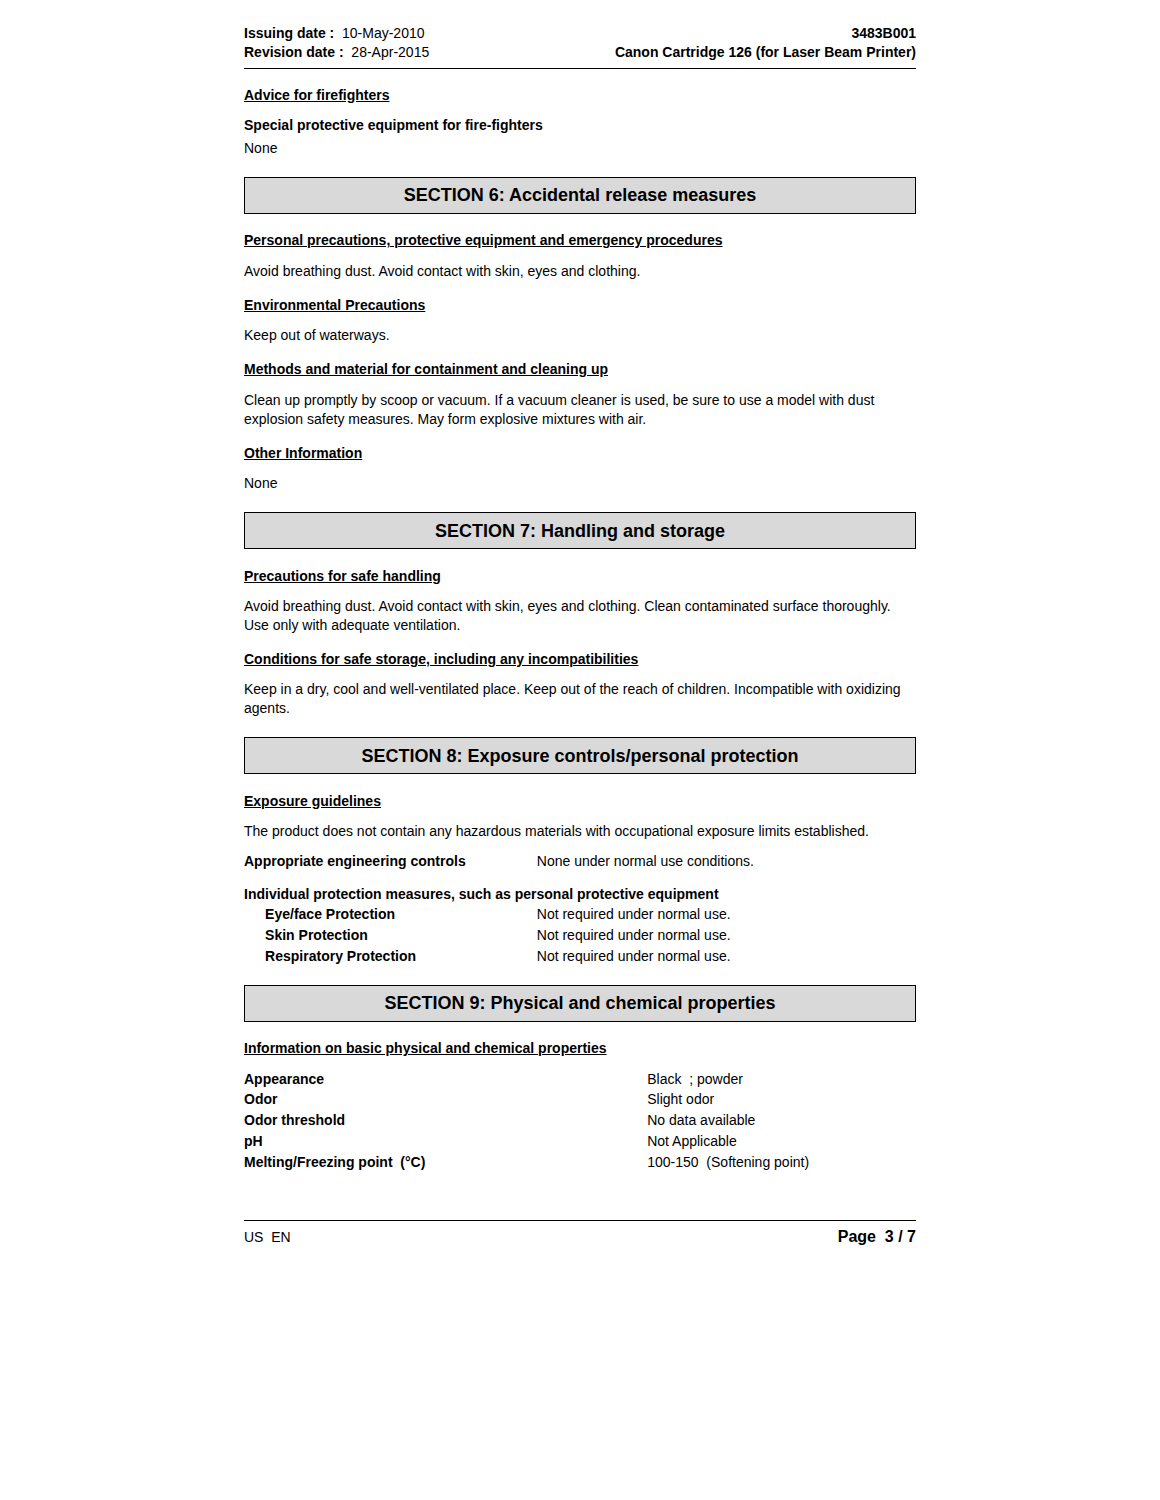Issuing date : 10-May-2010
Revision date : 28-Apr-2015
3483B001
Canon Cartridge 126 (for Laser Beam Printer)
Advice for firefighters
Special protective equipment for fire-fighters
None
SECTION 6: Accidental release measures
Personal precautions, protective equipment and emergency procedures
Avoid breathing dust. Avoid contact with skin, eyes and clothing.
Environmental Precautions
Keep out of waterways.
Methods and material for containment and cleaning up
Clean up promptly by scoop or vacuum. If a vacuum cleaner is used, be sure to use a model with dust explosion safety measures. May form explosive mixtures with air.
Other Information
None
SECTION 7: Handling and storage
Precautions for safe handling
Avoid breathing dust. Avoid contact with skin, eyes and clothing. Clean contaminated surface thoroughly. Use only with adequate ventilation.
Conditions for safe storage, including any incompatibilities
Keep in a dry, cool and well-ventilated place. Keep out of the reach of children. Incompatible with oxidizing agents.
SECTION 8: Exposure controls/personal protection
Exposure guidelines
The product does not contain any hazardous materials with occupational exposure limits established.
Appropriate engineering controls
None under normal use conditions.
Individual protection measures, such as personal protective equipment
Eye/face Protection
Not required under normal use.
Skin Protection
Not required under normal use.
Respiratory Protection
Not required under normal use.
SECTION 9: Physical and chemical properties
Information on basic physical and chemical properties
Appearance
Black ; powder
Odor
Slight odor
Odor threshold
No data available
pH
Not Applicable
Melting/Freezing point (°C)
100-150 (Softening point)
US EN
Page 3 / 7